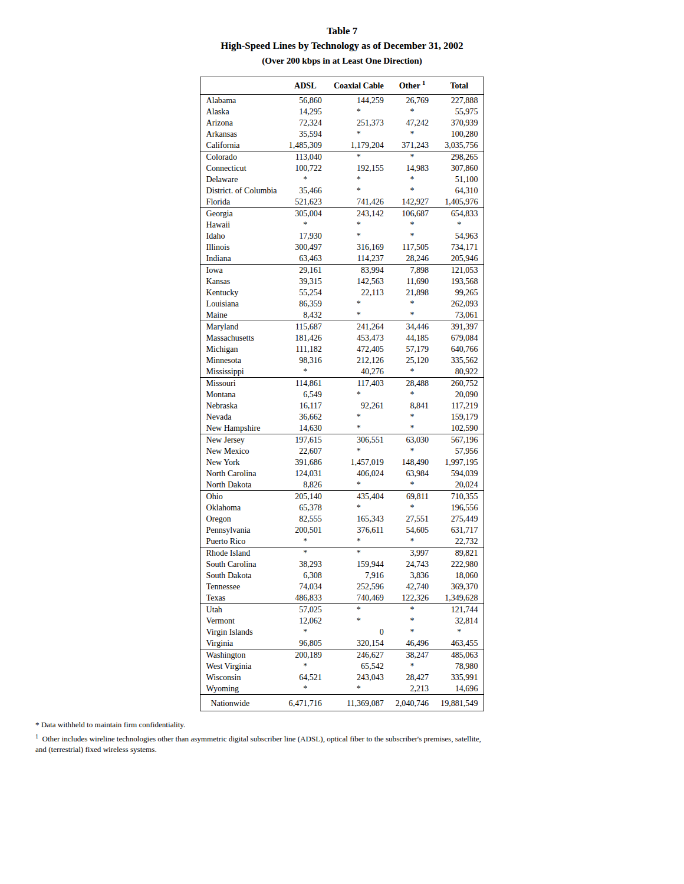Table 7
High-Speed Lines by Technology as of December 31, 2002
(Over 200 kbps in at Least One Direction)
| | ADSL | Coaxial Cable | Other 1 | Total |
| --- | --- | --- | --- | --- |
| Alabama | 56,860 | 144,259 | 26,769 | 227,888 |
| Alaska | 14,295 | * | * | 55,975 |
| Arizona | 72,324 | 251,373 | 47,242 | 370,939 |
| Arkansas | 35,594 | * | * | 100,280 |
| California | 1,485,309 | 1,179,204 | 371,243 | 3,035,756 |
| Colorado | 113,040 | * | * | 298,265 |
| Connecticut | 100,722 | 192,155 | 14,983 | 307,860 |
| Delaware | * | * | * | 51,100 |
| District. of Columbia | 35,466 | * | * | 64,310 |
| Florida | 521,623 | 741,426 | 142,927 | 1,405,976 |
| Georgia | 305,004 | 243,142 | 106,687 | 654,833 |
| Hawaii | * | * | * | * |
| Idaho | 17,930 | * | * | 54,963 |
| Illinois | 300,497 | 316,169 | 117,505 | 734,171 |
| Indiana | 63,463 | 114,237 | 28,246 | 205,946 |
| Iowa | 29,161 | 83,994 | 7,898 | 121,053 |
| Kansas | 39,315 | 142,563 | 11,690 | 193,568 |
| Kentucky | 55,254 | 22,113 | 21,898 | 99,265 |
| Louisiana | 86,359 | * | * | 262,093 |
| Maine | 8,432 | * | * | 73,061 |
| Maryland | 115,687 | 241,264 | 34,446 | 391,397 |
| Massachusetts | 181,426 | 453,473 | 44,185 | 679,084 |
| Michigan | 111,182 | 472,405 | 57,179 | 640,766 |
| Minnesota | 98,316 | 212,126 | 25,120 | 335,562 |
| Mississippi | * | 40,276 | * | 80,922 |
| Missouri | 114,861 | 117,403 | 28,488 | 260,752 |
| Montana | 6,549 | * | * | 20,090 |
| Nebraska | 16,117 | 92,261 | 8,841 | 117,219 |
| Nevada | 36,662 | * | * | 159,179 |
| New Hampshire | 14,630 | * | * | 102,590 |
| New Jersey | 197,615 | 306,551 | 63,030 | 567,196 |
| New Mexico | 22,607 | * | * | 57,956 |
| New York | 391,686 | 1,457,019 | 148,490 | 1,997,195 |
| North Carolina | 124,031 | 406,024 | 63,984 | 594,039 |
| North Dakota | 8,826 | * | * | 20,024 |
| Ohio | 205,140 | 435,404 | 69,811 | 710,355 |
| Oklahoma | 65,378 | * | * | 196,556 |
| Oregon | 82,555 | 165,343 | 27,551 | 275,449 |
| Pennsylvania | 200,501 | 376,611 | 54,605 | 631,717 |
| Puerto Rico | * | * | * | 22,732 |
| Rhode Island | * | * | 3,997 | 89,821 |
| South Carolina | 38,293 | 159,944 | 24,743 | 222,980 |
| South Dakota | 6,308 | 7,916 | 3,836 | 18,060 |
| Tennessee | 74,034 | 252,596 | 42,740 | 369,370 |
| Texas | 486,833 | 740,469 | 122,326 | 1,349,628 |
| Utah | 57,025 | * | * | 121,744 |
| Vermont | 12,062 | * | * | 32,814 |
| Virgin Islands | * | 0 | * | * |
| Virginia | 96,805 | 320,154 | 46,496 | 463,455 |
| Washington | 200,189 | 246,627 | 38,247 | 485,063 |
| West Virginia | * | 65,542 | * | 78,980 |
| Wisconsin | 64,521 | 243,043 | 28,427 | 335,991 |
| Wyoming | * | * | 2,213 | 14,696 |
| Nationwide | 6,471,716 | 11,369,087 | 2,040,746 | 19,881,549 |
* Data withheld to maintain firm confidentiality.
1 Other includes wireline technologies other than asymmetric digital subscriber line (ADSL), optical fiber to the subscriber's premises, satellite, and (terrestrial) fixed wireless systems.